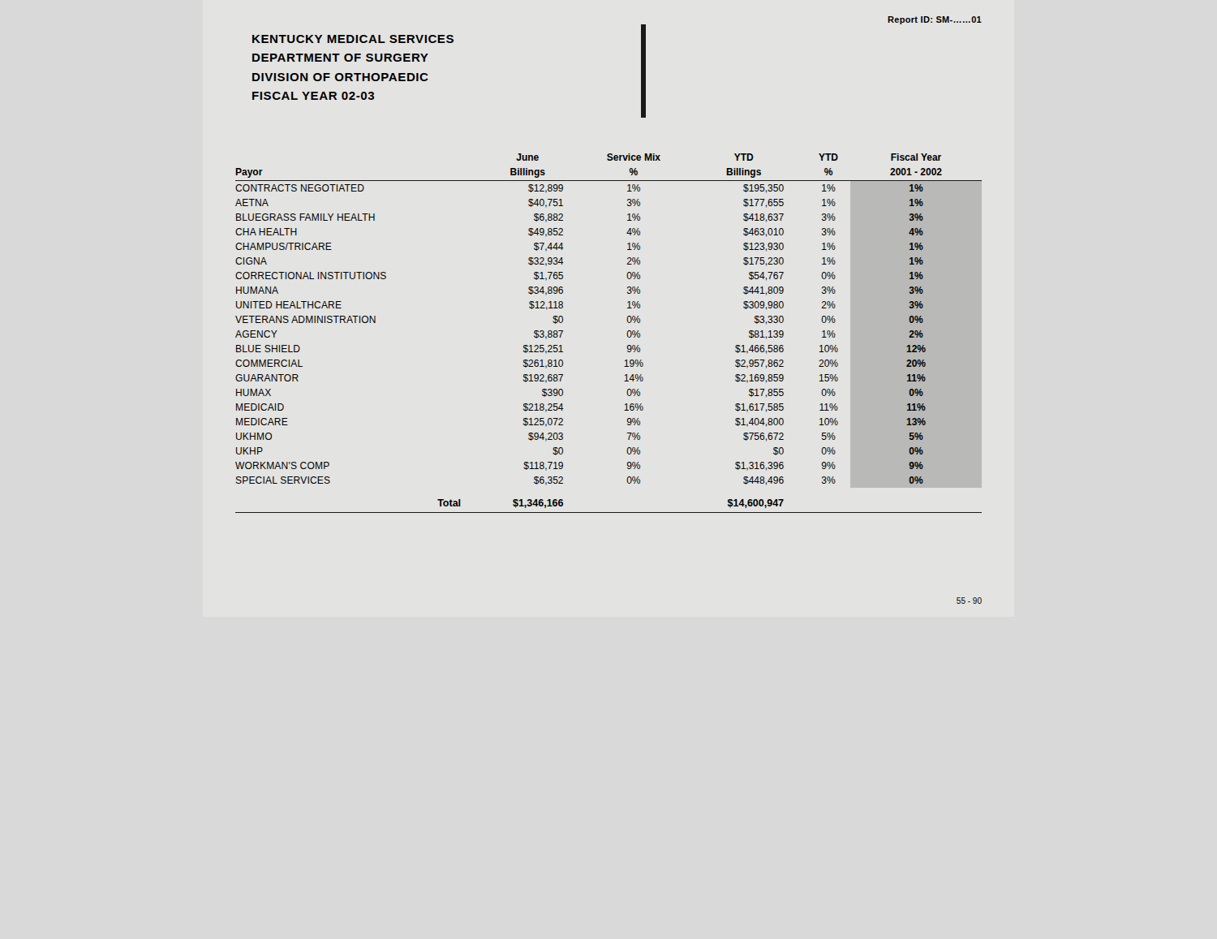Report ID: SM-……01
KENTUCKY MEDICAL SERVICES
DEPARTMENT OF SURGERY
DIVISION OF ORTHOPAEDIC
FISCAL YEAR 02-03
| | June | Service Mix | YTD | YTD | Fiscal Year |
| --- | --- | --- | --- | --- | --- |
| Payor | Billings | % | Billings | % | 2001 - 2002 |
| CONTRACTS NEGOTIATED | $12,899 | 1% | $195,350 | 1% | 1% |
| AETNA | $40,751 | 3% | $177,655 | 1% | 1% |
| BLUEGRASS FAMILY HEALTH | $6,882 | 1% | $418,637 | 3% | 3% |
| CHA HEALTH | $49,852 | 4% | $463,010 | 3% | 4% |
| CHAMPUS/TRICARE | $7,444 | 1% | $123,930 | 1% | 1% |
| CIGNA | $32,934 | 2% | $175,230 | 1% | 1% |
| CORRECTIONAL INSTITUTIONS | $1,765 | 0% | $54,767 | 0% | 1% |
| HUMANA | $34,896 | 3% | $441,809 | 3% | 3% |
| UNITED HEALTHCARE | $12,118 | 1% | $309,980 | 2% | 3% |
| VETERANS ADMINISTRATION | $0 | 0% | $3,330 | 0% | 0% |
| AGENCY | $3,887 | 0% | $81,139 | 1% | 2% |
| BLUE SHIELD | $125,251 | 9% | $1,466,586 | 10% | 12% |
| COMMERCIAL | $261,810 | 19% | $2,957,862 | 20% | 20% |
| GUARANTOR | $192,687 | 14% | $2,169,859 | 15% | 11% |
| HUMAX | $390 | 0% | $17,855 | 0% | 0% |
| MEDICAID | $218,254 | 16% | $1,617,585 | 11% | 11% |
| MEDICARE | $125,072 | 9% | $1,404,800 | 10% | 13% |
| UKHMO | $94,203 | 7% | $756,672 | 5% | 5% |
| UKHP | $0 | 0% | $0 | 0% | 0% |
| WORKMAN'S COMP | $118,719 | 9% | $1,316,396 | 9% | 9% |
| SPECIAL SERVICES | $6,352 | 0% | $448,496 | 3% | 0% |
| Total | $1,346,166 | | $14,600,947 | | |
55 - 90